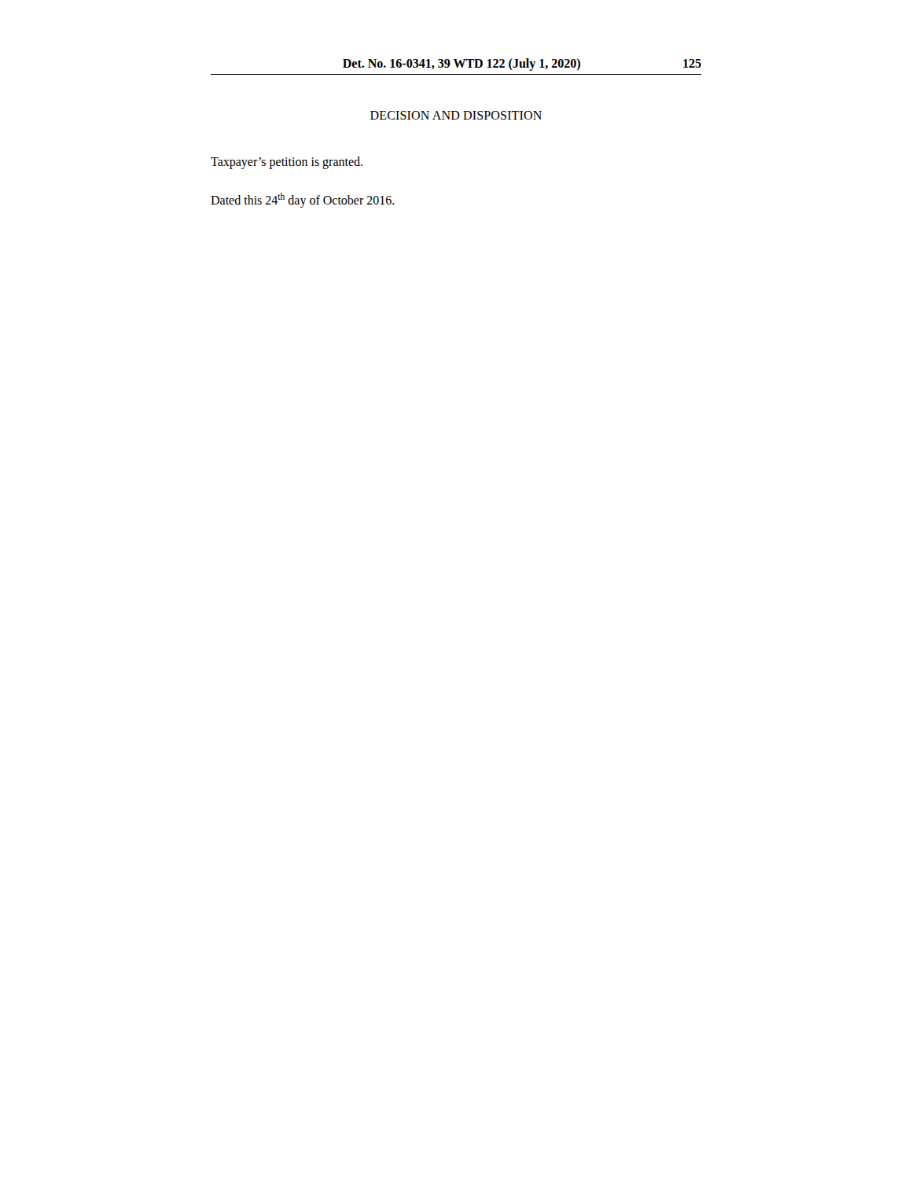Det. No. 16-0341, 39 WTD 122 (July 1, 2020)
125
DECISION AND DISPOSITION
Taxpayer’s petition is granted.
Dated this 24th day of October 2016.